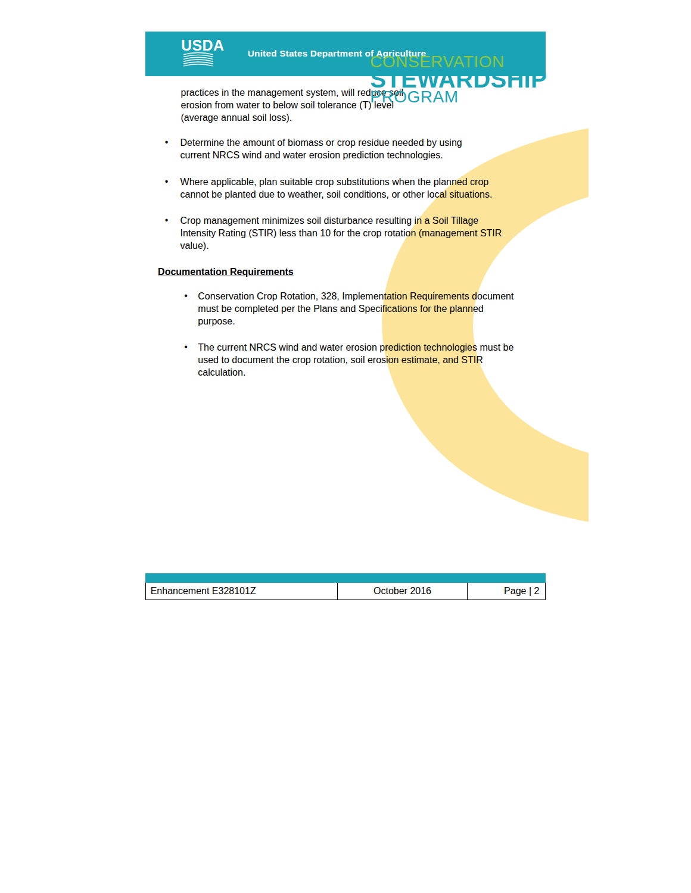USDA United States Department of Agriculture
CONSERVATION
STEWARDSHIP
PROGRAM
practices in the management system, will reduce soil erosion from water to below soil tolerance (T) level (average annual soil loss).
Determine the amount of biomass or crop residue needed by using current NRCS wind and water erosion prediction technologies.
Where applicable, plan suitable crop substitutions when the planned crop cannot be planted due to weather, soil conditions, or other local situations.
Crop management minimizes soil disturbance resulting in a Soil Tillage Intensity Rating (STIR) less than 10 for the crop rotation (management STIR value).
Documentation Requirements
Conservation Crop Rotation, 328, Implementation Requirements document must be completed per the Plans and Specifications for the planned purpose.
The current NRCS wind and water erosion prediction technologies must be used to document the crop rotation, soil erosion estimate, and STIR calculation.
Enhancement E328101Z
October 2016
Page | 2